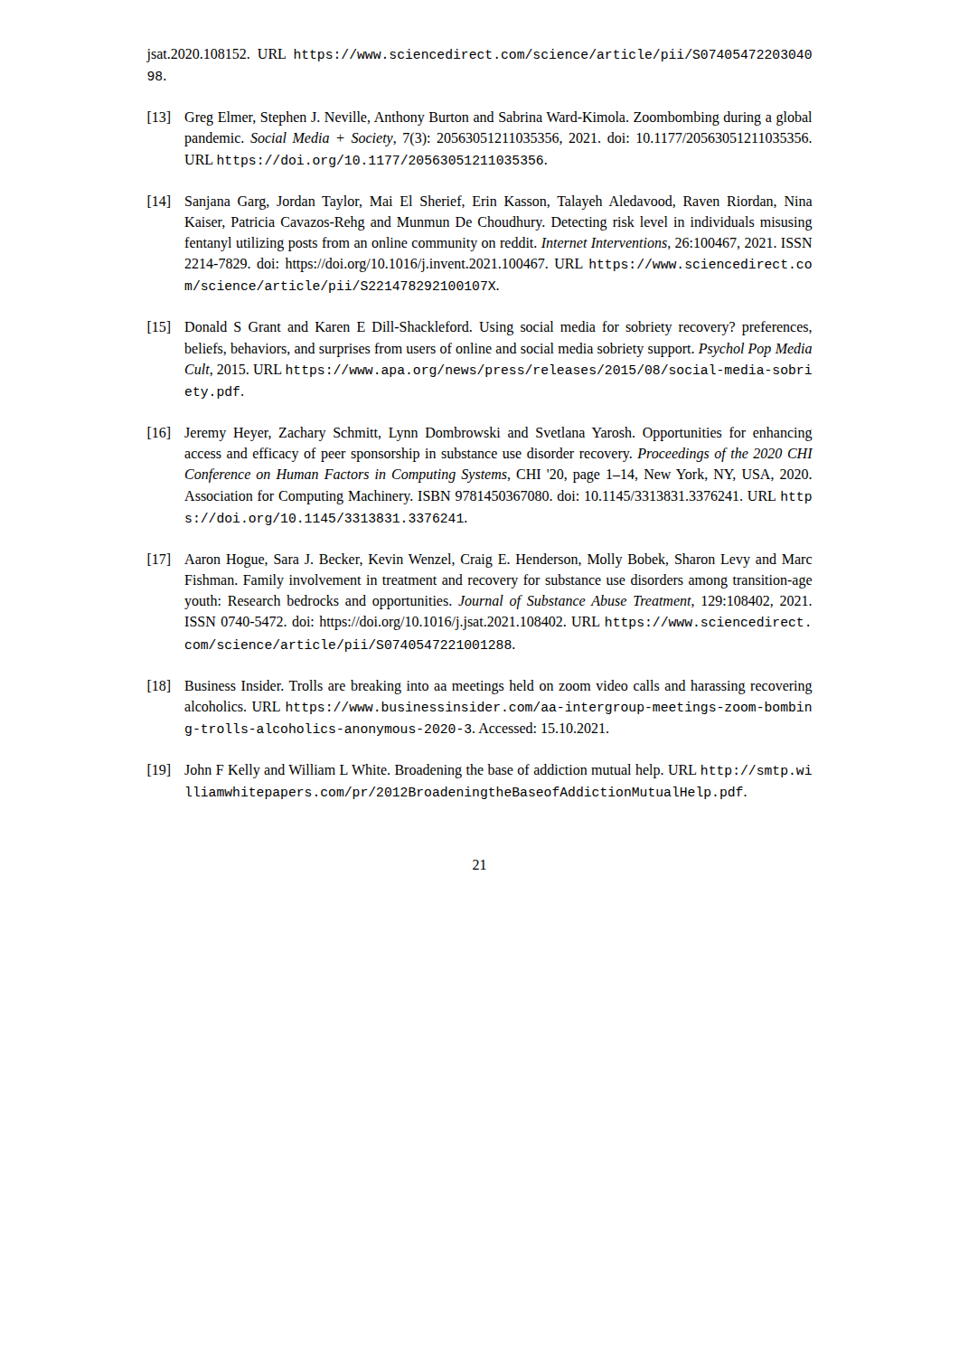jsat.2020.108152. URL https://www.sciencedirect.com/science/article/pii/S0740547220304098.
[13] Greg Elmer, Stephen J. Neville, Anthony Burton and Sabrina Ward-Kimola. Zoombombing during a global pandemic. Social Media + Society, 7(3): 20563051211035356, 2021. doi: 10.1177/20563051211035356. URL https://doi.org/10.1177/20563051211035356.
[14] Sanjana Garg, Jordan Taylor, Mai El Sherief, Erin Kasson, Talayeh Aledavood, Raven Riordan, Nina Kaiser, Patricia Cavazos-Rehg and Munmun De Choudhury. Detecting risk level in individuals misusing fentanyl utilizing posts from an online community on reddit. Internet Interventions, 26:100467, 2021. ISSN 2214-7829. doi: https://doi.org/10.1016/j.invent.2021.100467. URL https://www.sciencedirect.com/science/article/pii/S221478292100107X.
[15] Donald S Grant and Karen E Dill-Shackleford. Using social media for sobriety recovery? preferences, beliefs, behaviors, and surprises from users of online and social media sobriety support. Psychol Pop Media Cult, 2015. URL https://www.apa.org/news/press/releases/2015/08/social-media-sobriety.pdf.
[16] Jeremy Heyer, Zachary Schmitt, Lynn Dombrowski and Svetlana Yarosh. Opportunities for enhancing access and efficacy of peer sponsorship in substance use disorder recovery. Proceedings of the 2020 CHI Conference on Human Factors in Computing Systems, CHI '20, page 1–14, New York, NY, USA, 2020. Association for Computing Machinery. ISBN 9781450367080. doi: 10.1145/3313831.3376241. URL https://doi.org/10.1145/3313831.3376241.
[17] Aaron Hogue, Sara J. Becker, Kevin Wenzel, Craig E. Henderson, Molly Bobek, Sharon Levy and Marc Fishman. Family involvement in treatment and recovery for substance use disorders among transition-age youth: Research bedrocks and opportunities. Journal of Substance Abuse Treatment, 129:108402, 2021. ISSN 0740-5472. doi: https://doi.org/10.1016/j.jsat.2021.108402. URL https://www.sciencedirect.com/science/article/pii/S0740547221001288.
[18] Business Insider. Trolls are breaking into aa meetings held on zoom video calls and harassing recovering alcoholics. URL https://www.businessinsider.com/aa-intergroup-meetings-zoom-bombing-trolls-alcoholics-anonymous-2020-3. Accessed: 15.10.2021.
[19] John F Kelly and William L White. Broadening the base of addiction mutual help. URL http://smtp.williamwhitepapers.com/pr/2012BroadeningtheBaseofAddictionMutualHelp.pdf.
21